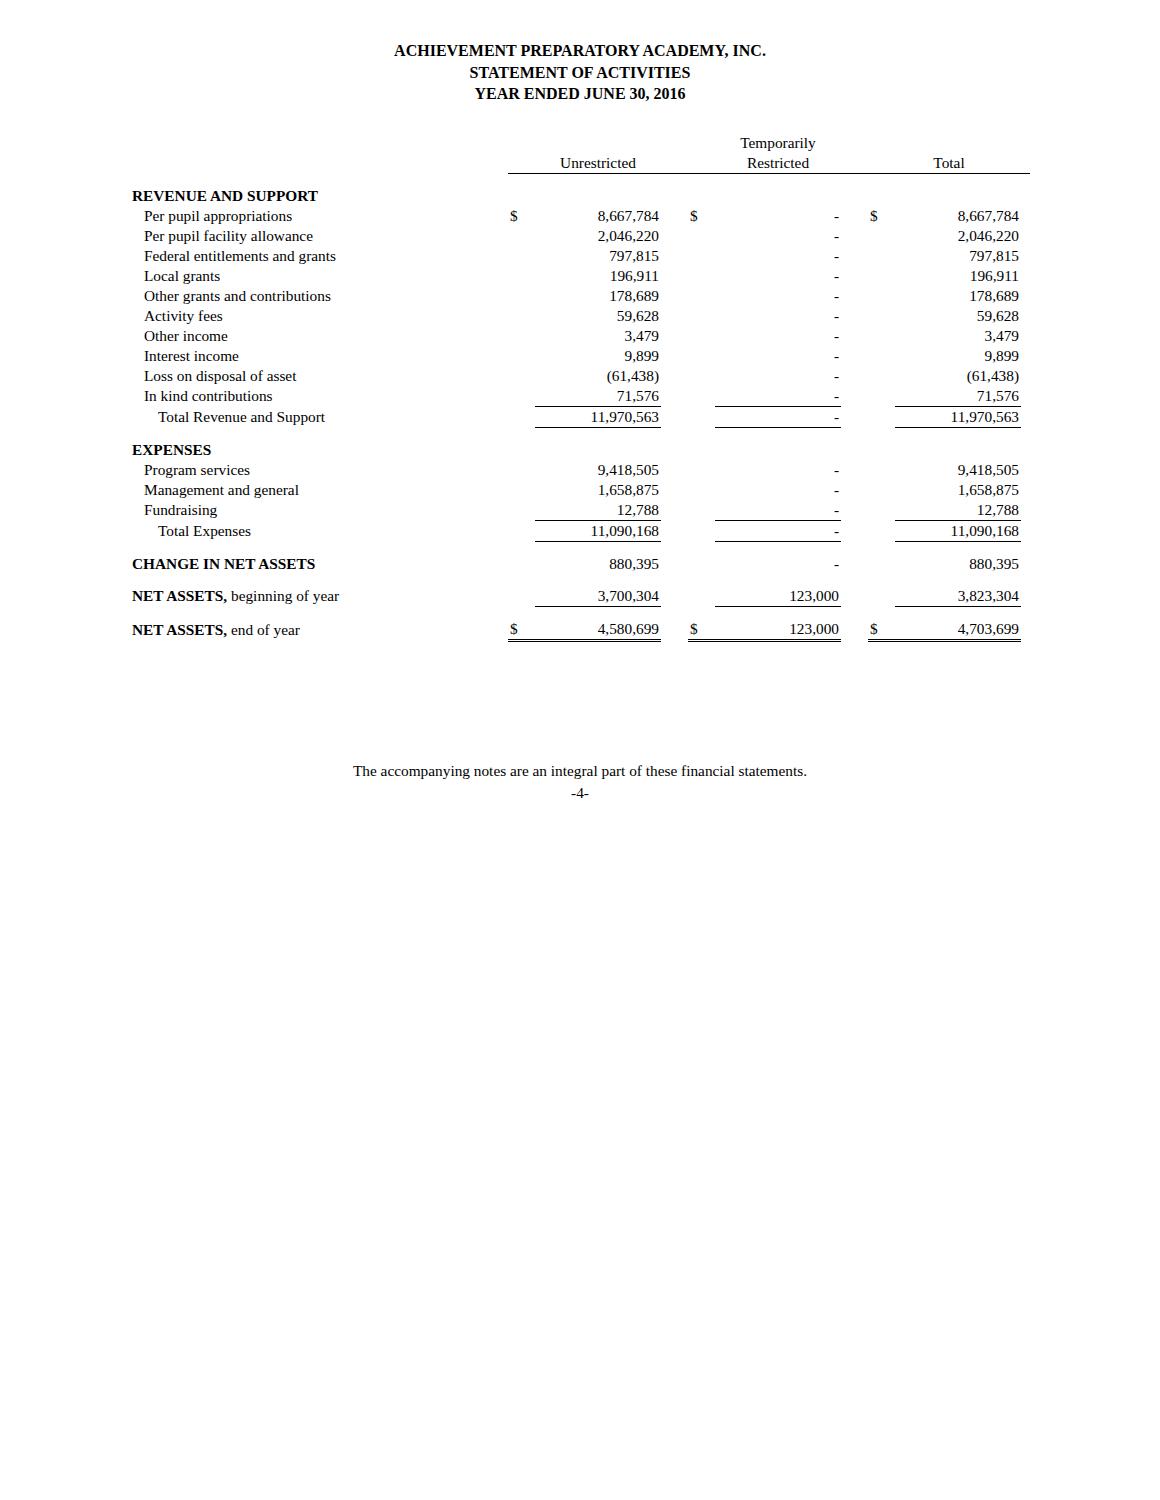ACHIEVEMENT PREPARATORY ACADEMY, INC.
STATEMENT OF ACTIVITIES
YEAR ENDED JUNE 30, 2016
| | | Temporarily | |
| | Unrestricted | Restricted | Total |
| REVENUE AND SUPPORT | |
| Per pupil appropriations | $ | 8,667,784 | | $ | - | | $ | 8,667,784 | |
| Per pupil facility allowance | | 2,046,220 | | | - | | | 2,046,220 | |
| Federal entitlements and grants | | 797,815 | | | - | | | 797,815 | |
| Local grants | | 196,911 | | | - | | | 196,911 | |
| Other grants and contributions | | 178,689 | | | - | | | 178,689 | |
| Activity fees | | 59,628 | | | - | | | 59,628 | |
| Other income | | 3,479 | | | - | | | 3,479 | |
| Interest income | | 9,899 | | | - | | | 9,899 | |
| Loss on disposal of asset | | (61,438) | | | - | | | (61,438) | |
| In kind contributions | | 71,576 | | | - | | | 71,576 | |
| Total Revenue and Support | | 11,970,563 | | | - | | | 11,970,563 | |
| EXPENSES | |
| Program services | | 9,418,505 | | | - | | | 9,418,505 | |
| Management and general | | 1,658,875 | | | - | | | 1,658,875 | |
| Fundraising | | 12,788 | | | - | | | 12,788 | |
| Total Expenses | | 11,090,168 | | | - | | | 11,090,168 | |
| CHANGE IN NET ASSETS | | 880,395 | | | - | | | 880,395 | |
| NET ASSETS, beginning of year | | 3,700,304 | | | 123,000 | | | 3,823,304 | |
| NET ASSETS, end of year | $ | 4,580,699 | | $ | 123,000 | | $ | 4,703,699 | |
The accompanying notes are an integral part of these financial statements.
-4-